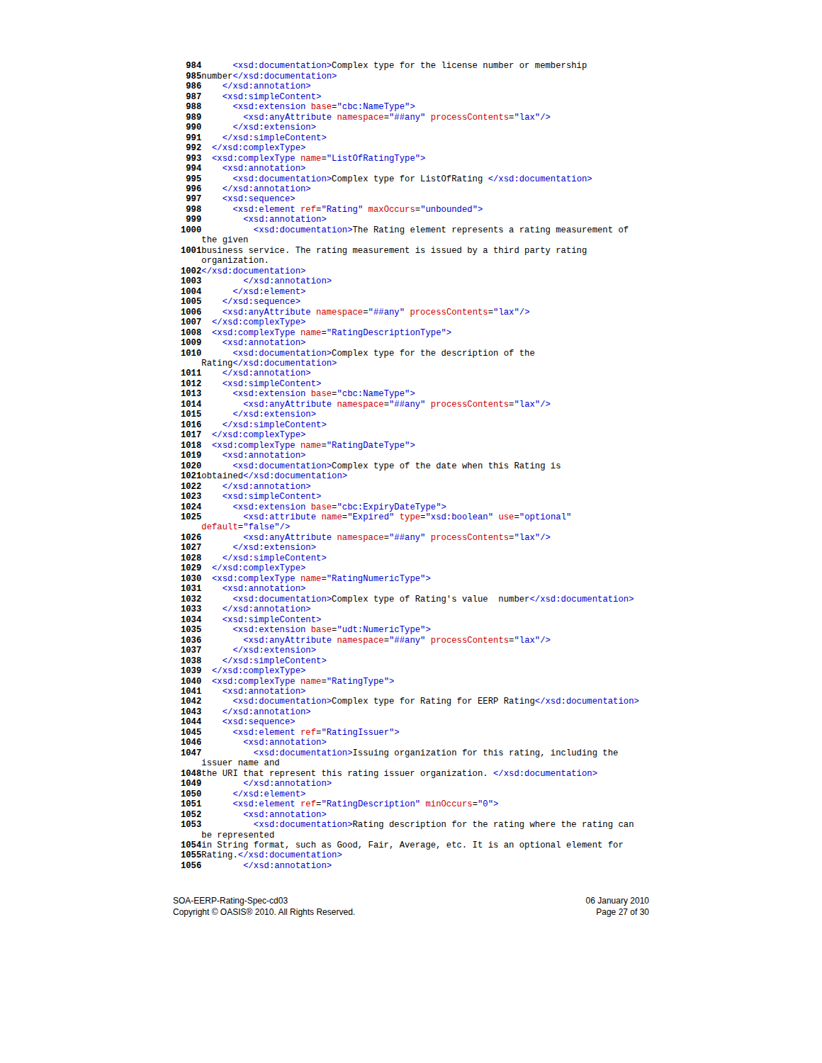| 984 | <xsd:documentation> Complex type for the license number or membership |
| 985 | number </xsd:documentation> |
| 986 | </xsd:annotation> |
| 987 | <xsd:simpleContent> |
| 988 | <xsd:extension base = "cbc:NameType" > |
| 989 | <xsd:anyAttribute namespace = "##any" processContents = "lax" /> |
| 990 | </xsd:extension> |
| 991 | </xsd:simpleContent> |
| 992 | </xsd:complexType> |
| 993 | <xsd:complexType name = "ListOfRatingType" > |
| 994 | <xsd:annotation> |
| 995 | <xsd:documentation> Complex type for ListOfRating </xsd:documentation> |
| 996 | </xsd:annotation> |
| 997 | <xsd:sequence> |
| 998 | <xsd:element ref = "Rating" maxOccurs = "unbounded" > |
| 999 | <xsd:annotation> |
| 1000 | <xsd:documentation> The Rating element represents a rating measurement of the given |
| 1001 | business service. The rating measurement is issued by a third party rating organization. |
| 1002 | </xsd:documentation> |
| 1003 | </xsd:annotation> |
| 1004 | </xsd:element> |
| 1005 | </xsd:sequence> |
| 1006 | <xsd:anyAttribute namespace = "##any" processContents = "lax" /> |
| 1007 | </xsd:complexType> |
| 1008 | <xsd:complexType name = "RatingDescriptionType" > |
| 1009 | <xsd:annotation> |
| 1010 | <xsd:documentation> Complex type for the description of the Rating </xsd:documentation> |
| 1011 | </xsd:annotation> |
| 1012 | <xsd:simpleContent> |
| 1013 | <xsd:extension base = "cbc:NameType" > |
| 1014 | <xsd:anyAttribute namespace = "##any" processContents = "lax" /> |
| 1015 | </xsd:extension> |
| 1016 | </xsd:simpleContent> |
| 1017 | </xsd:complexType> |
| 1018 | <xsd:complexType name = "RatingDateType" > |
| 1019 | <xsd:annotation> |
| 1020 | <xsd:documentation> Complex type of the date when this Rating is |
| 1021 | obtained </xsd:documentation> |
| 1022 | </xsd:annotation> |
| 1023 | <xsd:simpleContent> |
| 1024 | <xsd:extension base = "cbc:ExpiryDateType" > |
| 1025 | <xsd:attribute name = "Expired" type = "xsd:boolean" use = "optional" default = "false" /> |
| 1026 | <xsd:anyAttribute namespace = "##any" processContents = "lax" /> |
| 1027 | </xsd:extension> |
| 1028 | </xsd:simpleContent> |
| 1029 | </xsd:complexType> |
| 1030 | <xsd:complexType name = "RatingNumericType" > |
| 1031 | <xsd:annotation> |
| 1032 | <xsd:documentation> Complex type of Rating's value number </xsd:documentation> |
| 1033 | </xsd:annotation> |
| 1034 | <xsd:simpleContent> |
| 1035 | <xsd:extension base = "udt:NumericType" > |
| 1036 | <xsd:anyAttribute namespace = "##any" processContents = "lax" /> |
| 1037 | </xsd:extension> |
| 1038 | </xsd:simpleContent> |
| 1039 | </xsd:complexType> |
| 1040 | <xsd:complexType name = "RatingType" > |
| 1041 | <xsd:annotation> |
| 1042 | <xsd:documentation> Complex type for Rating for EERP Rating </xsd:documentation> |
| 1043 | </xsd:annotation> |
| 1044 | <xsd:sequence> |
| 1045 | <xsd:element ref = "RatingIssuer" > |
| 1046 | <xsd:annotation> |
| 1047 | <xsd:documentation> Issuing organization for this rating, including the issuer name and |
| 1048 | the URI that represent this rating issuer organization. </xsd:documentation> |
| 1049 | </xsd:annotation> |
| 1050 | </xsd:element> |
| 1051 | <xsd:element ref = "RatingDescription" minOccurs = "0" > |
| 1052 | <xsd:annotation> |
| 1053 | <xsd:documentation> Rating description for the rating where the rating can be represented |
| 1054 | in String format, such as Good, Fair, Average, etc. It is an optional element for |
| 1055 | Rating. </xsd:documentation> |
| 1056 | </xsd:annotation> |
SOA-EERP-Rating-Spec-cd03
Copyright © OASIS® 2010. All Rights Reserved.
06 January 2010
Page 27 of 30